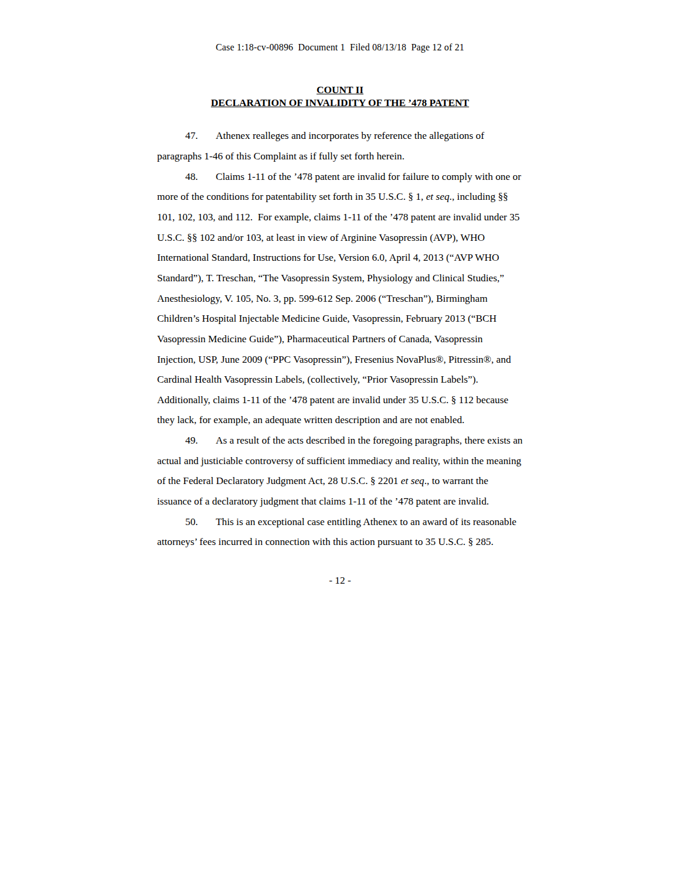Case 1:18-cv-00896 Document 1 Filed 08/13/18 Page 12 of 21
COUNT II
DECLARATION OF INVALIDITY OF THE ’478 PATENT
47. Athenex realleges and incorporates by reference the allegations of paragraphs 1-46 of this Complaint as if fully set forth herein.
48. Claims 1-11 of the ’478 patent are invalid for failure to comply with one or more of the conditions for patentability set forth in 35 U.S.C. § 1, et seq., including §§ 101, 102, 103, and 112. For example, claims 1-11 of the ’478 patent are invalid under 35 U.S.C. §§ 102 and/or 103, at least in view of Arginine Vasopressin (AVP), WHO International Standard, Instructions for Use, Version 6.0, April 4, 2013 (“AVP WHO Standard”), T. Treschan, “The Vasopressin System, Physiology and Clinical Studies,” Anesthesiology, V. 105, No. 3, pp. 599-612 Sep. 2006 (“Treschan”), Birmingham Children’s Hospital Injectable Medicine Guide, Vasopressin, February 2013 (“BCH Vasopressin Medicine Guide”), Pharmaceutical Partners of Canada, Vasopressin Injection, USP, June 2009 (“PPC Vasopressin”), Fresenius NovaPlus®, Pitressin®, and Cardinal Health Vasopressin Labels, (collectively, “Prior Vasopressin Labels”). Additionally, claims 1-11 of the ’478 patent are invalid under 35 U.S.C. § 112 because they lack, for example, an adequate written description and are not enabled.
49. As a result of the acts described in the foregoing paragraphs, there exists an actual and justiciable controversy of sufficient immediacy and reality, within the meaning of the Federal Declaratory Judgment Act, 28 U.S.C. § 2201 et seq., to warrant the issuance of a declaratory judgment that claims 1-11 of the ’478 patent are invalid.
50. This is an exceptional case entitling Athenex to an award of its reasonable attorneys’ fees incurred in connection with this action pursuant to 35 U.S.C. § 285.
- 12 -